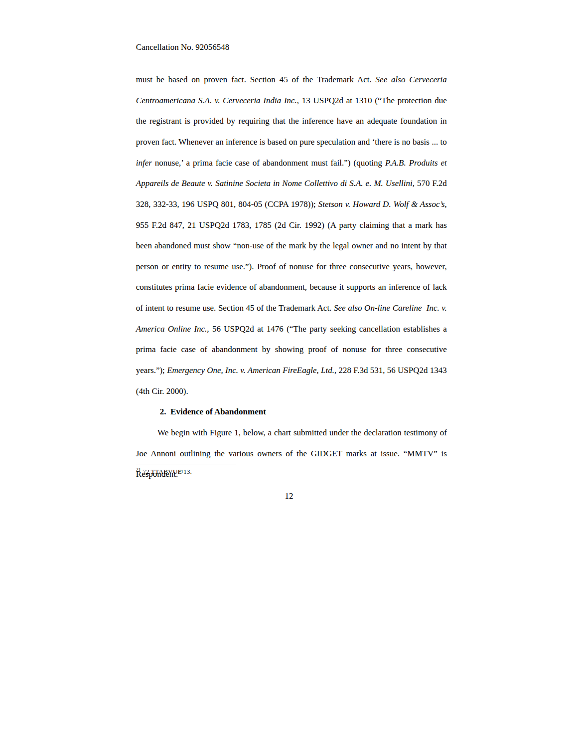Cancellation No. 92056548
must be based on proven fact. Section 45 of the Trademark Act. See also Cerveceria Centroamericana S.A. v. Cerveceria India Inc., 13 USPQ2d at 1310 (“The protection due the registrant is provided by requiring that the inference have an adequate foundation in proven fact. Whenever an inference is based on pure speculation and ‘there is no basis ... to infer nonuse,’ a prima facie case of abandonment must fail.”) (quoting P.A.B. Produits et Appareils de Beaute v. Satinine Societa in Nome Collettivo di S.A. e. M. Usellini, 570 F.2d 328, 332-33, 196 USPQ 801, 804-05 (CCPA 1978)); Stetson v. Howard D. Wolf & Assoc’s, 955 F.2d 847, 21 USPQ2d 1783, 1785 (2d Cir. 1992) (A party claiming that a mark has been abandoned must show “non-use of the mark by the legal owner and no intent by that person or entity to resume use.”). Proof of nonuse for three consecutive years, however, constitutes prima facie evidence of abandonment, because it supports an inference of lack of intent to resume use. Section 45 of the Trademark Act. See also On-line Careline Inc. v. America Online Inc., 56 USPQ2d at 1476 (“The party seeking cancellation establishes a prima facie case of abandonment by showing proof of nonuse for three consecutive years.”); Emergency One, Inc. v. American FireEagle, Ltd., 228 F.3d 531, 56 USPQ2d 1343 (4th Cir. 2000).
2. Evidence of Abandonment
We begin with Figure 1, below, a chart submitted under the declaration testimony of Joe Annoni outlining the various owners of the GIDGET marks at issue. “MMTV” is Respondent.21
21 72 TTABVUE 13.
12